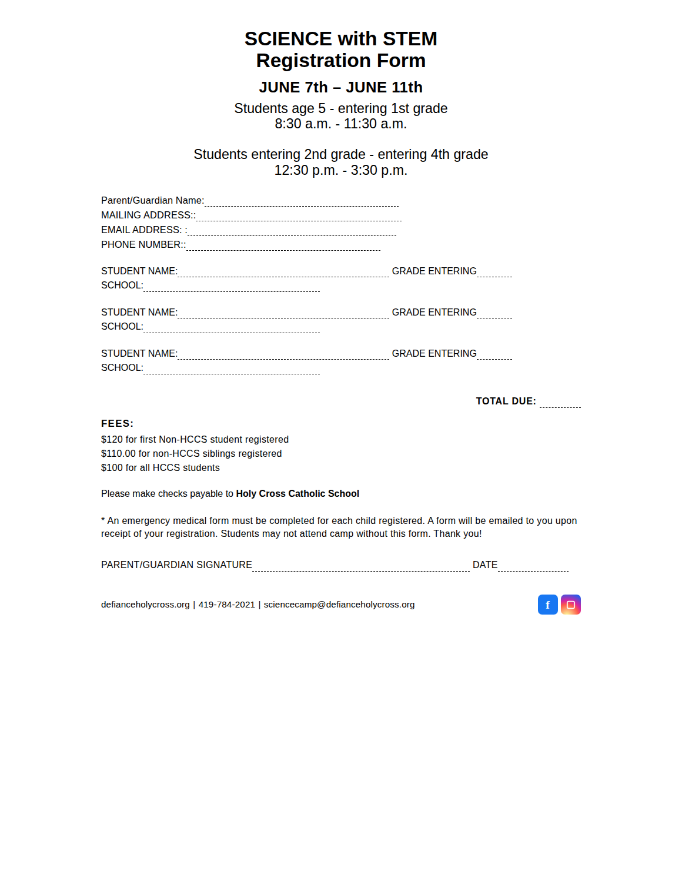SCIENCE with STEM
Registration Form
JUNE 7th – JUNE 11th
Students age 5 - entering 1st grade
8:30 a.m. - 11:30 a.m.
Students entering 2nd grade - entering 4th grade
12:30 p.m. - 3:30 p.m.
Parent/Guardian Name:
MAILING ADDRESS::
EMAIL ADDRESS: :
PHONE NUMBER::
STUDENT NAME: GRADE ENTERING
SCHOOL:
STUDENT NAME: GRADE ENTERING
SCHOOL:
STUDENT NAME: GRADE ENTERING
SCHOOL:
TOTAL DUE:
FEES:
$120 for first Non-HCCS student registered
$110.00 for non-HCCS siblings registered
$100 for all HCCS students
Please make checks payable to Holy Cross Catholic School
* An emergency medical form must be completed for each child registered. A form will be emailed to you upon receipt of your registration. Students may not attend camp without this form. Thank you!
PARENT/GUARDIAN SIGNATURE DATE
defianceholycross.org|419-784-2021|sciencecamp@defianceholycross.org
f ▢